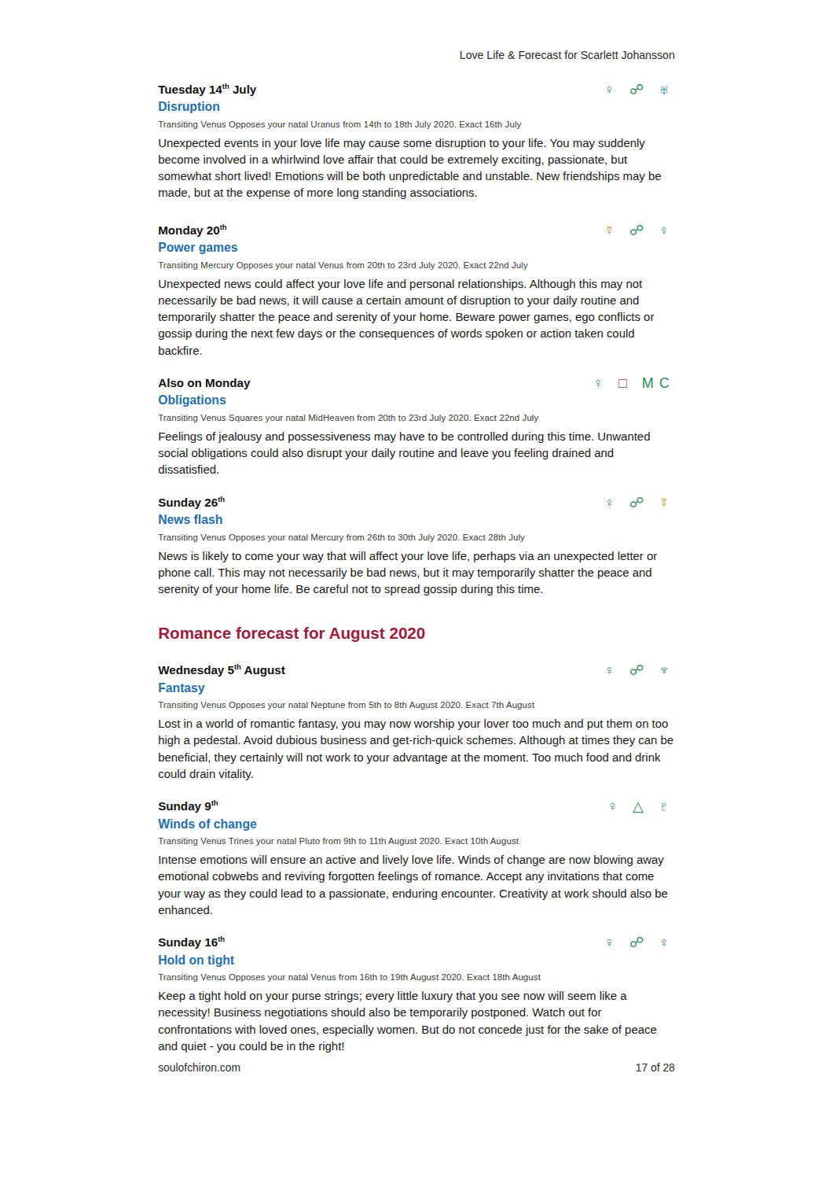Love Life & Forecast for Scarlett Johansson
♀ ☍ ♅
Tuesday 14th July
Disruption
Transiting Venus Opposes your natal Uranus from 14th to 18th July 2020. Exact 16th July
Unexpected events in your love life may cause some disruption to your life. You may suddenly become involved in a whirlwind love affair that could be extremely exciting, passionate, but somewhat short lived! Emotions will be both unpredictable and unstable. New friendships may be made, but at the expense of more long standing associations.
☿ ☍ ♀
Monday 20th
Power games
Transiting Mercury Opposes your natal Venus from 20th to 23rd July 2020. Exact 22nd July
Unexpected news could affect your love life and personal relationships. Although this may not necessarily be bad news, it will cause a certain amount of disruption to your daily routine and temporarily shatter the peace and serenity of your home. Beware power games, ego conflicts or gossip during the next few days or the consequences of words spoken or action taken could backfire.
♀ □ MC
Also on Monday
Obligations
Transiting Venus Squares your natal MidHeaven from 20th to 23rd July 2020. Exact 22nd July
Feelings of jealousy and possessiveness may have to be controlled during this time. Unwanted social obligations could also disrupt your daily routine and leave you feeling drained and dissatisfied.
♀ ☍ ☿
Sunday 26th
News flash
Transiting Venus Opposes your natal Mercury from 26th to 30th July 2020. Exact 28th July
News is likely to come your way that will affect your love life, perhaps via an unexpected letter or phone call. This may not necessarily be bad news, but it may temporarily shatter the peace and serenity of your home life. Be careful not to spread gossip during this time.
Romance forecast for August 2020
♀ ☍ ♆
Wednesday 5th August
Fantasy
Transiting Venus Opposes your natal Neptune from 5th to 8th August 2020. Exact 7th August
Lost in a world of romantic fantasy, you may now worship your lover too much and put them on too high a pedestal. Avoid dubious business and get-rich-quick schemes. Although at times they can be beneficial, they certainly will not work to your advantage at the moment. Too much food and drink could drain vitality.
♀ △ ♇
Sunday 9th
Winds of change
Transiting Venus Trines your natal Pluto from 9th to 11th August 2020. Exact 10th August
Intense emotions will ensure an active and lively love life. Winds of change are now blowing away emotional cobwebs and reviving forgotten feelings of romance. Accept any invitations that come your way as they could lead to a passionate, enduring encounter. Creativity at work should also be enhanced.
♀ ☍ ♀
Sunday 16th
Hold on tight
Transiting Venus Opposes your natal Venus from 16th to 19th August 2020. Exact 18th August
Keep a tight hold on your purse strings; every little luxury that you see now will seem like a necessity! Business negotiations should also be temporarily postponed. Watch out for confrontations with loved ones, especially women. But do not concede just for the sake of peace and quiet - you could be in the right!
soulofchiron.com 17 of 28